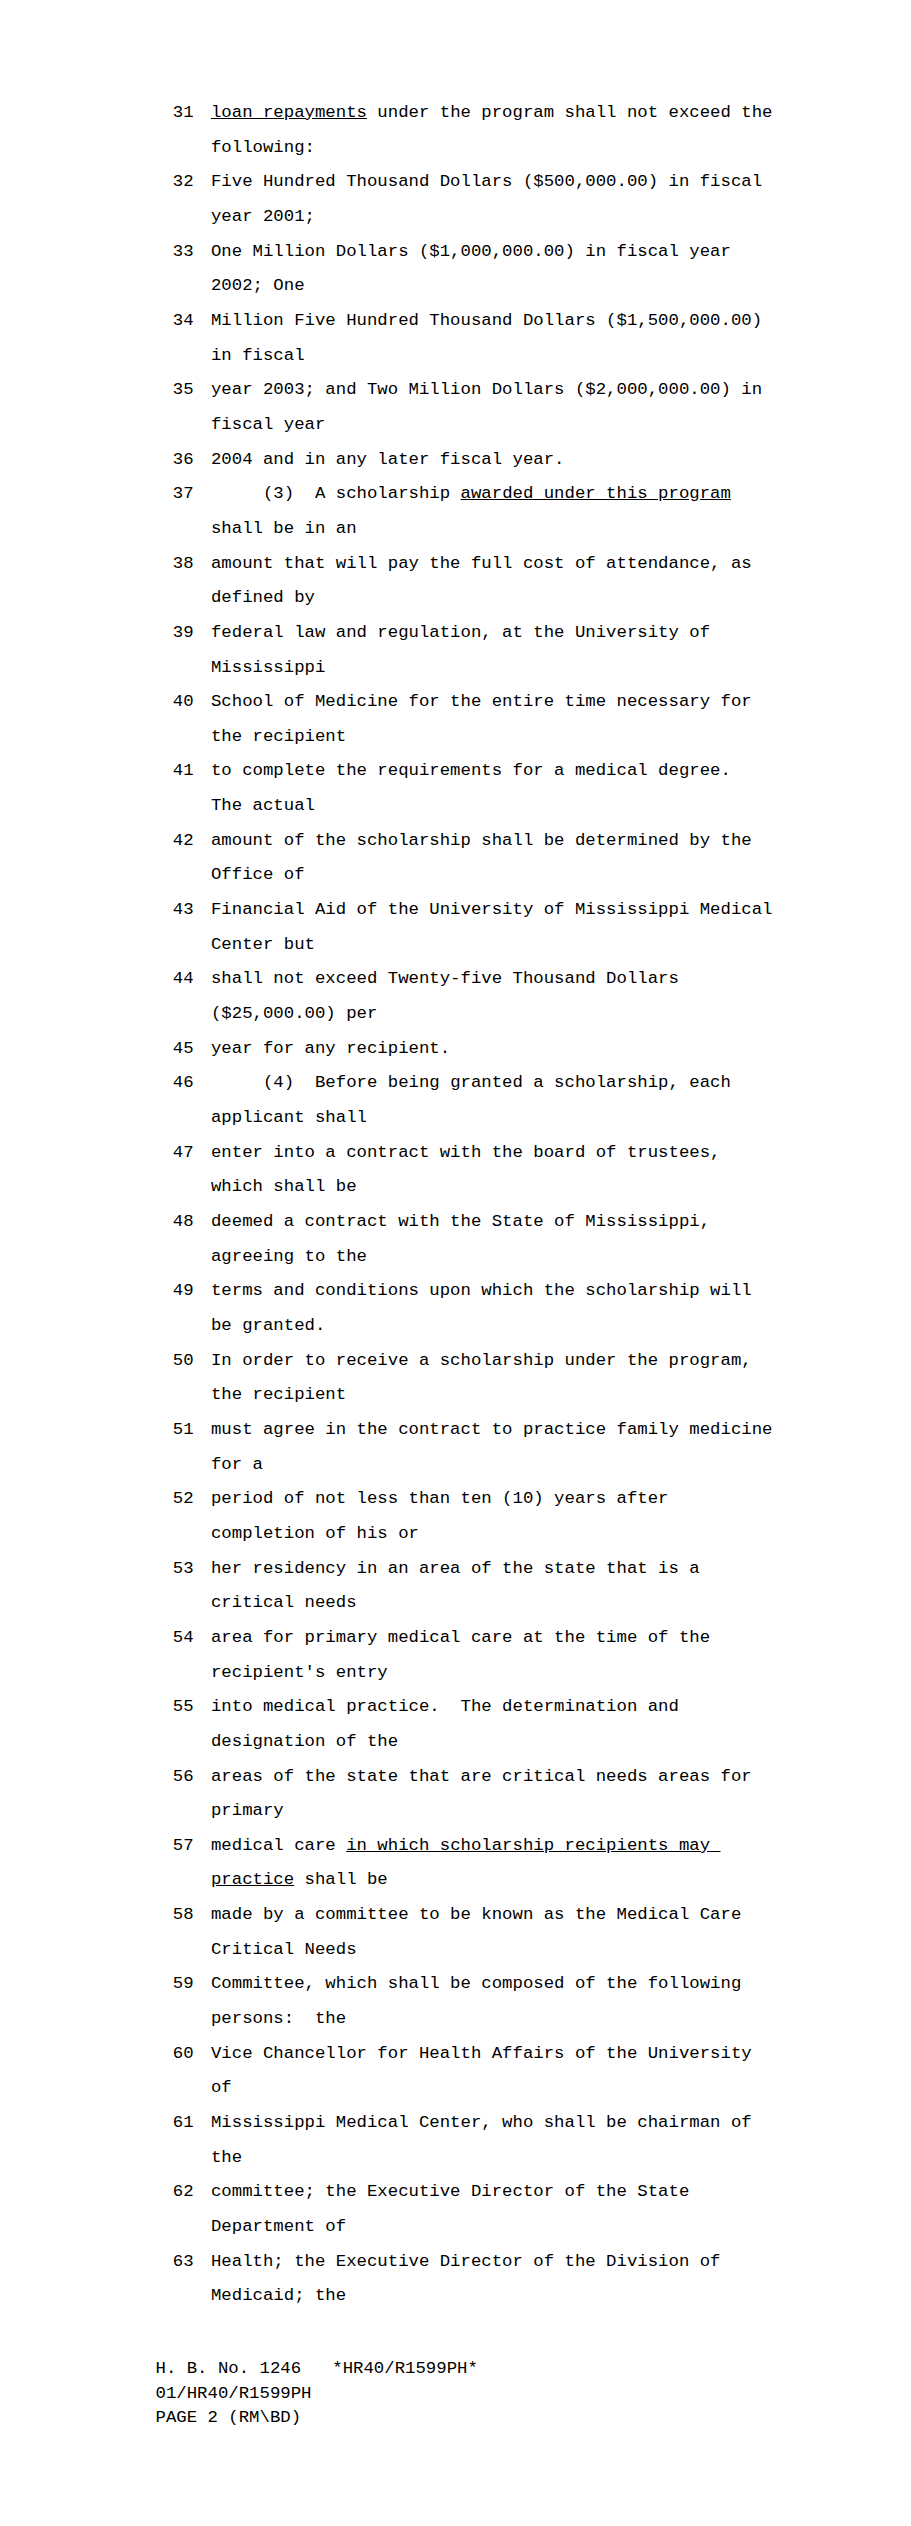loan repayments under the program shall not exceed the following:
Five Hundred Thousand Dollars ($500,000.00) in fiscal year 2001;
One Million Dollars ($1,000,000.00) in fiscal year 2002; One
Million Five Hundred Thousand Dollars ($1,500,000.00) in fiscal
year 2003; and Two Million Dollars ($2,000,000.00) in fiscal year
2004 and in any later fiscal year.
(3) A scholarship awarded under this program shall be in an
amount that will pay the full cost of attendance, as defined by
federal law and regulation, at the University of Mississippi
School of Medicine for the entire time necessary for the recipient
to complete the requirements for a medical degree. The actual
amount of the scholarship shall be determined by the Office of
Financial Aid of the University of Mississippi Medical Center but
shall not exceed Twenty-five Thousand Dollars ($25,000.00) per
year for any recipient.
(4) Before being granted a scholarship, each applicant shall
enter into a contract with the board of trustees, which shall be
deemed a contract with the State of Mississippi, agreeing to the
terms and conditions upon which the scholarship will be granted.
In order to receive a scholarship under the program, the recipient
must agree in the contract to practice family medicine for a
period of not less than ten (10) years after completion of his or
her residency in an area of the state that is a critical needs
area for primary medical care at the time of the recipient's entry
into medical practice. The determination and designation of the
areas of the state that are critical needs areas for primary
medical care in which scholarship recipients may practice shall be
made by a committee to be known as the Medical Care Critical Needs
Committee, which shall be composed of the following persons: the
Vice Chancellor for Health Affairs of the University of
Mississippi Medical Center, who shall be chairman of the
committee; the Executive Director of the State Department of
Health; the Executive Director of the Division of Medicaid; the
H. B. No. 1246 *HR40/R1599PH*
01/HR40/R1599PH
PAGE 2 (RM\BD)